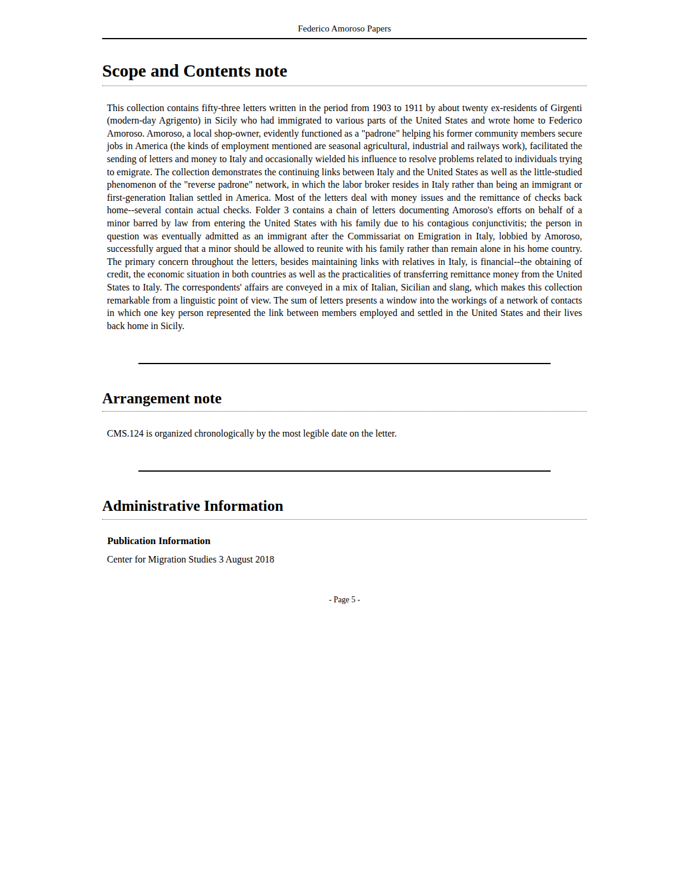Federico Amoroso Papers
Scope and Contents note
This collection contains fifty-three letters written in the period from 1903 to 1911 by about twenty ex-residents of Girgenti (modern-day Agrigento) in Sicily who had immigrated to various parts of the United States and wrote home to Federico Amoroso. Amoroso, a local shop-owner, evidently functioned as a "padrone" helping his former community members secure jobs in America (the kinds of employment mentioned are seasonal agricultural, industrial and railways work), facilitated the sending of letters and money to Italy and occasionally wielded his influence to resolve problems related to individuals trying to emigrate. The collection demonstrates the continuing links between Italy and the United States as well as the little-studied phenomenon of the "reverse padrone" network, in which the labor broker resides in Italy rather than being an immigrant or first-generation Italian settled in America. Most of the letters deal with money issues and the remittance of checks back home--several contain actual checks. Folder 3 contains a chain of letters documenting Amoroso's efforts on behalf of a minor barred by law from entering the United States with his family due to his contagious conjunctivitis; the person in question was eventually admitted as an immigrant after the Commissariat on Emigration in Italy, lobbied by Amoroso, successfully argued that a minor should be allowed to reunite with his family rather than remain alone in his home country. The primary concern throughout the letters, besides maintaining links with relatives in Italy, is financial--the obtaining of credit, the economic situation in both countries as well as the practicalities of transferring remittance money from the United States to Italy. The correspondents' affairs are conveyed in a mix of Italian, Sicilian and slang, which makes this collection remarkable from a linguistic point of view. The sum of letters presents a window into the workings of a network of contacts in which one key person represented the link between members employed and settled in the United States and their lives back home in Sicily.
Arrangement note
CMS.124 is organized chronologically by the most legible date on the letter.
Administrative Information
Publication Information
Center for Migration Studies 3 August 2018
- Page 5 -